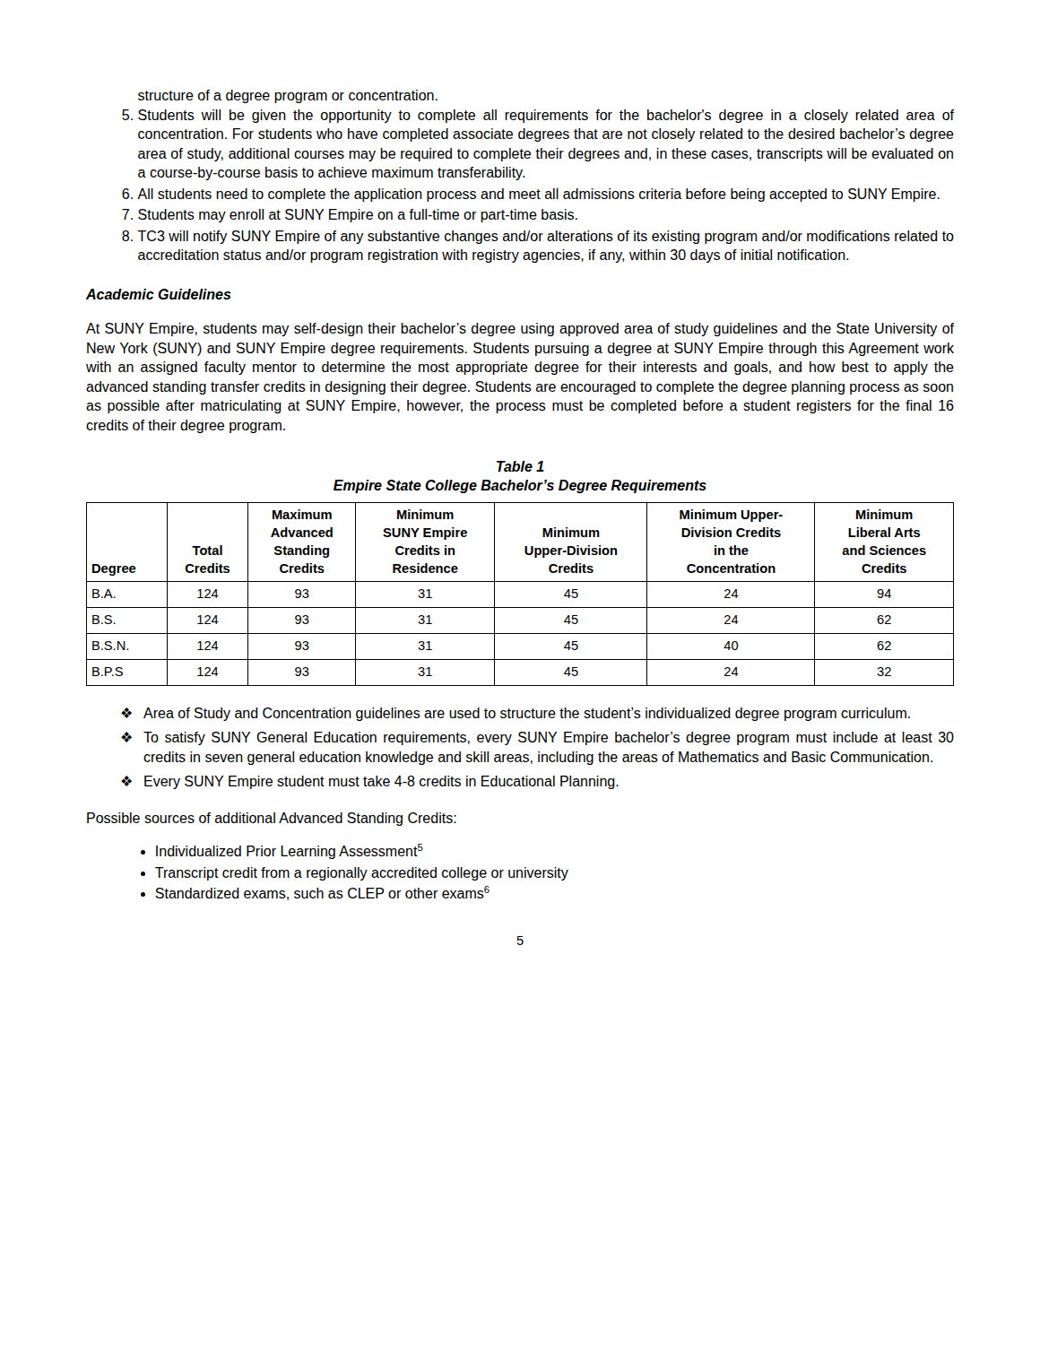structure of a degree program or concentration.
Students will be given the opportunity to complete all requirements for the bachelor's degree in a closely related area of concentration. For students who have completed associate degrees that are not closely related to the desired bachelor’s degree area of study, additional courses may be required to complete their degrees and, in these cases, transcripts will be evaluated on a course-by-course basis to achieve maximum transferability.
All students need to complete the application process and meet all admissions criteria before being accepted to SUNY Empire.
Students may enroll at SUNY Empire on a full-time or part-time basis.
TC3 will notify SUNY Empire of any substantive changes and/or alterations of its existing program and/or modifications related to accreditation status and/or program registration with registry agencies, if any, within 30 days of initial notification.
Academic Guidelines
At SUNY Empire, students may self-design their bachelor’s degree using approved area of study guidelines and the State University of New York (SUNY) and SUNY Empire degree requirements. Students pursuing a degree at SUNY Empire through this Agreement work with an assigned faculty mentor to determine the most appropriate degree for their interests and goals, and how best to apply the advanced standing transfer credits in designing their degree. Students are encouraged to complete the degree planning process as soon as possible after matriculating at SUNY Empire, however, the process must be completed before a student registers for the final 16 credits of their degree program.
Table 1
Empire State College Bachelor’s Degree Requirements
| Degree | Total Credits | Maximum Advanced Standing Credits | Minimum SUNY Empire Credits in Residence | Minimum Upper-Division Credits | Minimum Upper- Division Credits in the Concentration | Minimum Liberal Arts and Sciences Credits |
| --- | --- | --- | --- | --- | --- | --- |
| B.A. | 124 | 93 | 31 | 45 | 24 | 94 |
| B.S. | 124 | 93 | 31 | 45 | 24 | 62 |
| B.S.N. | 124 | 93 | 31 | 45 | 40 | 62 |
| B.P.S | 124 | 93 | 31 | 45 | 24 | 32 |
Area of Study and Concentration guidelines are used to structure the student’s individualized degree program curriculum.
To satisfy SUNY General Education requirements, every SUNY Empire bachelor’s degree program must include at least 30 credits in seven general education knowledge and skill areas, including the areas of Mathematics and Basic Communication.
Every SUNY Empire student must take 4-8 credits in Educational Planning.
Possible sources of additional Advanced Standing Credits:
Individualized Prior Learning Assessment5
Transcript credit from a regionally accredited college or university
Standardized exams, such as CLEP or other exams6
5